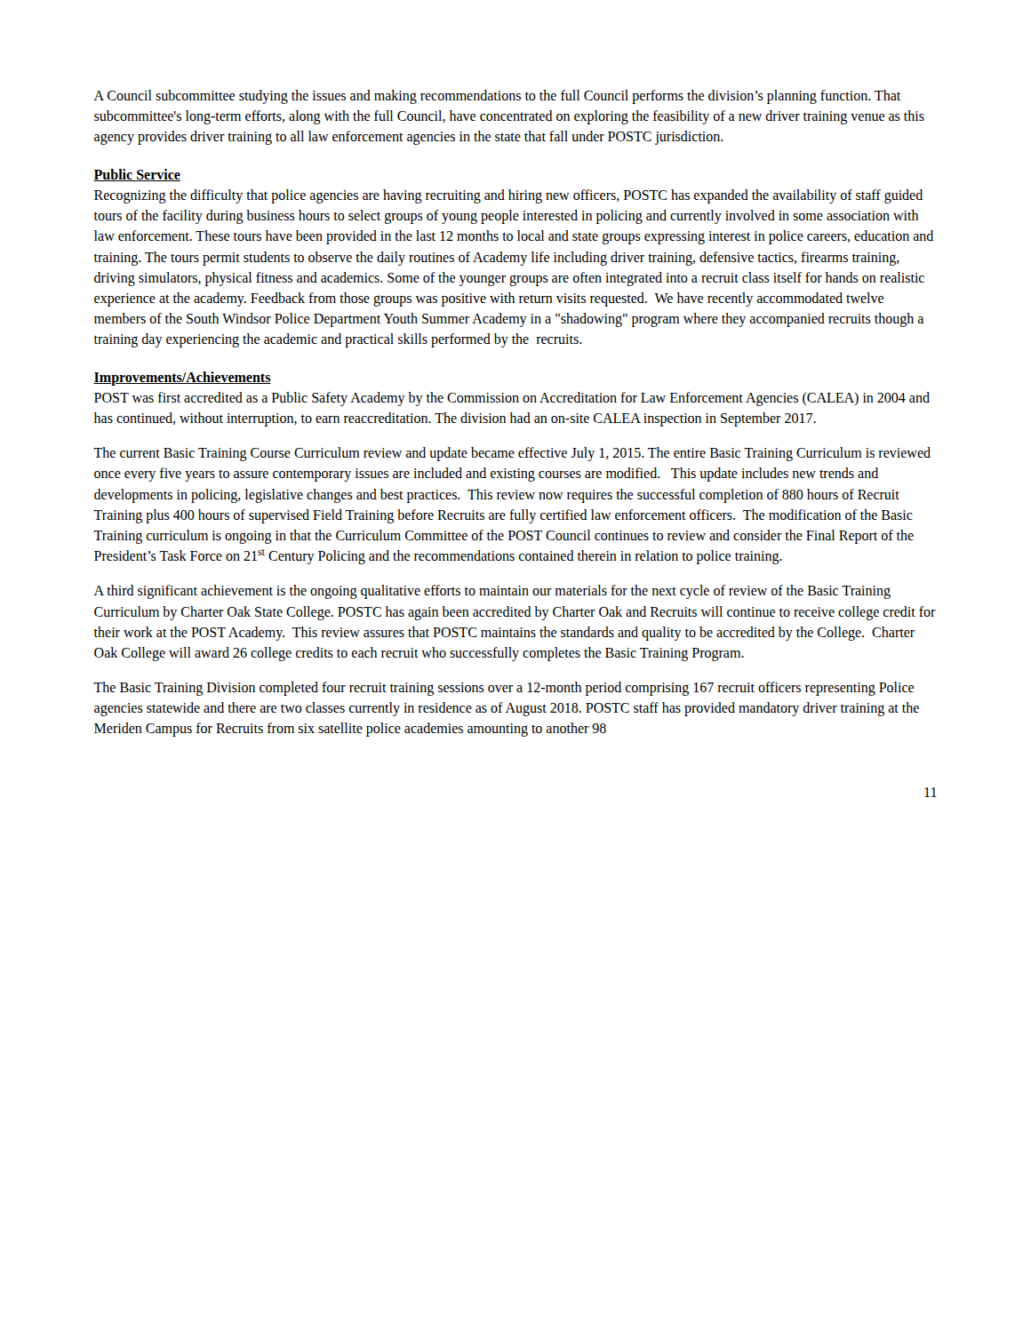A Council subcommittee studying the issues and making recommendations to the full Council performs the division’s planning function. That subcommittee's long-term efforts, along with the full Council, have concentrated on exploring the feasibility of a new driver training venue as this agency provides driver training to all law enforcement agencies in the state that fall under POSTC jurisdiction.
Public Service
Recognizing the difficulty that police agencies are having recruiting and hiring new officers, POSTC has expanded the availability of staff guided tours of the facility during business hours to select groups of young people interested in policing and currently involved in some association with law enforcement. These tours have been provided in the last 12 months to local and state groups expressing interest in police careers, education and training. The tours permit students to observe the daily routines of Academy life including driver training, defensive tactics, firearms training, driving simulators, physical fitness and academics. Some of the younger groups are often integrated into a recruit class itself for hands on realistic experience at the academy. Feedback from those groups was positive with return visits requested. We have recently accommodated twelve members of the South Windsor Police Department Youth Summer Academy in a "shadowing" program where they accompanied recruits though a training day experiencing the academic and practical skills performed by the recruits.
Improvements/Achievements
POST was first accredited as a Public Safety Academy by the Commission on Accreditation for Law Enforcement Agencies (CALEA) in 2004 and has continued, without interruption, to earn reaccreditation. The division had an on-site CALEA inspection in September 2017.
The current Basic Training Course Curriculum review and update became effective July 1, 2015. The entire Basic Training Curriculum is reviewed once every five years to assure contemporary issues are included and existing courses are modified. This update includes new trends and developments in policing, legislative changes and best practices. This review now requires the successful completion of 880 hours of Recruit Training plus 400 hours of supervised Field Training before Recruits are fully certified law enforcement officers. The modification of the Basic Training curriculum is ongoing in that the Curriculum Committee of the POST Council continues to review and consider the Final Report of the President’s Task Force on 21st Century Policing and the recommendations contained therein in relation to police training.
A third significant achievement is the ongoing qualitative efforts to maintain our materials for the next cycle of review of the Basic Training Curriculum by Charter Oak State College. POSTC has again been accredited by Charter Oak and Recruits will continue to receive college credit for their work at the POST Academy. This review assures that POSTC maintains the standards and quality to be accredited by the College. Charter Oak College will award 26 college credits to each recruit who successfully completes the Basic Training Program.
The Basic Training Division completed four recruit training sessions over a 12-month period comprising 167 recruit officers representing Police agencies statewide and there are two classes currently in residence as of August 2018. POSTC staff has provided mandatory driver training at the Meriden Campus for Recruits from six satellite police academies amounting to another 98
11